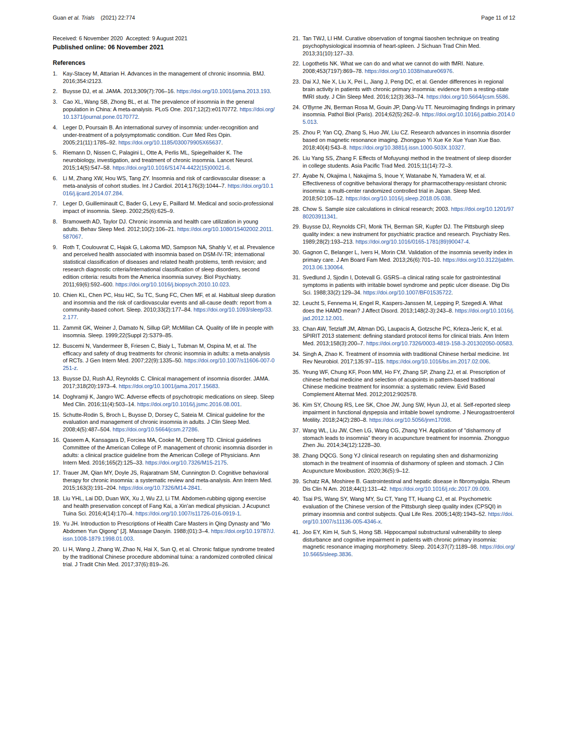Guan et al. Trials (2021) 22:774
Page 11 of 12
Received: 6 November 2020 Accepted: 9 August 2021
Published online: 06 November 2021
References
Kay-Stacey M, Attarian H. Advances in the management of chronic insomnia. BMJ. 2016;354:i2123.
Buysse DJ, et al. JAMA. 2013;309(7):706–16. https://doi.org/10.1001/jama.2013.193.
Cao XL, Wang SB, Zhong BL, et al. The prevalence of insomnia in the general population in China: A meta-analysis. PLoS One. 2017;12(2):e0170772. https://doi.org/10.1371/journal.pone.0170772.
Leger D, Poursain B. An international survey of insomnia: under-recognition and under-treatment of a polysymptomatic condition. Curr Med Res Opin. 2005;21(11):1785–92. https://doi.org/10.1185/030079905X65637.
Riemann D, Nissen C, Palagini L, Otte A, Perlis ML, Spiegelhalder K. The neurobiology, investigation, and treatment of chronic insomnia. Lancet Neurol. 2015;14(5):547–58. https://doi.org/10.1016/S1474-4422(15)00021-6.
Li M, Zhang XW, Hou WS, Tang ZY. Insomnia and risk of cardiovascular disease: a meta-analysis of cohort studies. Int J Cardiol. 2014;176(3):1044–7. https://doi.org/10.1016/j.ijcard.2014.07.284.
Leger D, Guilleminault C, Bader G, Levy E, Paillard M. Medical and socio-professional impact of insomnia. Sleep. 2002;25(6):625–9.
Bramoweth AD, Taylor DJ. Chronic insomnia and health care utilization in young adults. Behav Sleep Med. 2012;10(2):106–21. https://doi.org/10.1080/15402002.2011.587067.
Roth T, Coulouvrat C, Hajak G, Lakoma MD, Sampson NA, Shahly V, et al. Prevalence and perceived health associated with insomnia based on DSM-IV-TR; international statistical classification of diseases and related health problems, tenth revision; and research diagnostic criteria/international classification of sleep disorders, second edition criteria: results from the America insomnia survey. Biol Psychiatry. 2011;69(6):592–600. https://doi.org/10.1016/j.biopsych.2010.10.023.
Chien KL, Chen PC, Hsu HC, Su TC, Sung FC, Chen MF, et al. Habitual sleep duration and insomnia and the risk of cardiovascular events and all-cause death: report from a community-based cohort. Sleep. 2010;33(2):177–84. https://doi.org/10.1093/sleep/33.2.177.
Zammit GK, Weiner J, Damato N, Sillup GP, McMillan CA. Quality of life in people with insomnia. Sleep. 1999;22(Suppl 2):S379–85.
Buscemi N, Vandermeer B, Friesen C, Bialy L, Tubman M, Ospina M, et al. The efficacy and safety of drug treatments for chronic insomnia in adults: a meta-analysis of RCTs. J Gen Intern Med. 2007;22(9):1335–50. https://doi.org/10.1007/s11606-007-0251-z.
Buysse DJ, Rush AJ, Reynolds C. Clinical management of insomnia disorder. JAMA. 2017;318(20):1973–4. https://doi.org/10.1001/jama.2017.15683.
Doghramji K, Jangro WC. Adverse effects of psychotropic medications on sleep. Sleep Med Clin. 2016;11(4):503–14. https://doi.org/10.1016/j.jsmc.2016.08.001.
Schutte-Rodin S, Broch L, Buysse D, Dorsey C, Sateia M. Clinical guideline for the evaluation and management of chronic insomnia in adults. J Clin Sleep Med. 2008;4(5):487–504. https://doi.org/10.5664/jcsm.27286.
Qaseem A, Kansagara D, Forciea MA, Cooke M, Denberg TD. Clinical guidelines Committee of the American College of P. management of chronic insomnia disorder in adults: a clinical practice guideline from the American College of Physicians. Ann Intern Med. 2016;165(2):125–33. https://doi.org/10.7326/M15-2175.
Trauer JM, Qian MY, Doyle JS, Rajaratnam SM, Cunnington D. Cognitive behavioral therapy for chronic insomnia: a systematic review and meta-analysis. Ann Intern Med. 2015;163(3):191–204. https://doi.org/10.7326/M14-2841.
Liu YHL, Lai DD, Duan WX, Xu J, Wu ZJ, Li TM. Abdomen-rubbing qigong exercise and health preservation concept of Fang Kai, a Xin'an medical physician. J Acupunct Tuina Sci. 2016;4(14):170–4. https://doi.org/10.1007/s11726-016-0919-1.
Yu JH. Introduction to Prescriptions of Health Care Masters in Qing Dynasty and "Mo Abdomen Yun Qigong" [J]. Massage Daoyin. 1988;(01):3–4. https://doi.org/10.19787/J.issn.1008-1879.1998.01.003.
Li H, Wang J, Zhang W, Zhao N, Hai X, Sun Q, et al. Chronic fatigue syndrome treated by the traditional Chinese procedure abdominal tuina: a randomized controlled clinical trial. J Tradit Chin Med. 2017;37(6):819–26.
Tan TWJ, LI HM. Curative observation of tongmai tiaoshen technique on treating psychophysiological insomnia of heart-spleen. J Sichuan Trad Chin Med. 2013;31(10):127–33.
Logothetis NK. What we can do and what we cannot do with fMRI. Nature. 2008;453(7197):869–78. https://doi.org/10.1038/nature06976.
Dai XJ, Nie X, Liu X, Pei L, Jiang J, Peng DC, et al. Gender differences in regional brain activity in patients with chronic primary insomnia: evidence from a resting-state fMRI study. J Clin Sleep Med. 2016;12(3):363–74. https://doi.org/10.5664/jcsm.5586.
O'Byrne JN, Berman Rosa M, Gouin JP, Dang-Vu TT. Neuroimaging findings in primary insomnia. Pathol Biol (Paris). 2014;62(5):262–9. https://doi.org/10.1016/j.patbio.2014.05.013.
Zhou P, Yan CQ, Zhang S, Huo JW, Liu CZ. Research advances in insomnia disorder based on magnetic resonance imaging. Zhongguo Yi Xue Ke Xue Yuan Xue Bao. 2018;40(4):543–8. https://doi.org/10.3881/j.issn.1000-503X.10327.
Liu Yang SS, Zhang F. Effects of Mofuyunqi method in the treatment of sleep disorder in college students. Asia Pacific Trad Med. 2015;11(14):72–3.
Ayabe N, Okajima I, Nakajima S, Inoue Y, Watanabe N, Yamadera W, et al. Effectiveness of cognitive behavioral therapy for pharmacotherapy-resistant chronic insomnia: a multi-center randomized controlled trial in Japan. Sleep Med. 2018;50:105–12. https://doi.org/10.1016/j.sleep.2018.05.038.
Chow S. Sample size calculations in clinical research; 2003. https://doi.org/10.1201/9780203911341.
Buysse DJ, Reynolds CFI, Monk TH, Berman SR, Kupfer DJ. The Pittsburgh sleep quality index: a new instrument for psychiatric practice and research. Psychiatry Res. 1989;28(2):193–213. https://doi.org/10.1016/0165-1781(89)90047-4.
Gagnon C, Belanger L, Ivers H, Morin CM. Validation of the insomnia severity index in primary care. J Am Board Fam Med. 2013;26(6):701–10. https://doi.org/10.3122/jabfm.2013.06.130064.
Svedlund J, Sjodin I, Dotevall G. GSRS--a clinical rating scale for gastrointestinal symptoms in patients with irritable bowel syndrome and peptic ulcer disease. Dig Dis Sci. 1988;33(2):129–34. https://doi.org/10.1007/BF01535722.
Leucht S, Fennema H, Engel R, Kaspers-Janssen M, Lepping P, Szegedi A. What does the HAMD mean? J Affect Disord. 2013;148(2-3):243–8. https://doi.org/10.1016/j.jad.2012.12.001.
Chan AW, Tetzlaff JM, Altman DG, Laupacis A, Gotzsche PC, Krleza-Jeric K, et al. SPIRIT 2013 statement: defining standard protocol items for clinical trials. Ann Intern Med. 2013;158(3):200–7. https://doi.org/10.7326/0003-4819-158-3-201302050-00583.
Singh A, Zhao K. Treatment of insomnia with traditional Chinese herbal medicine. Int Rev Neurobiol. 2017;135:97–115. https://doi.org/10.1016/bs.irn.2017.02.006.
Yeung WF, Chung KF, Poon MM, Ho FY, Zhang SP, Zhang ZJ, et al. Prescription of chinese herbal medicine and selection of acupoints in pattern-based traditional Chinese medicine treatment for insomnia: a systematic review. Evid Based Complement Alternat Med. 2012;2012:902578.
Kim SY, Choung RS, Lee SK, Choe JW, Jung SW, Hyun JJ, et al. Self-reported sleep impairment in functional dyspepsia and irritable bowel syndrome. J Neurogastroenterol Motility. 2018;24(2):280–8. https://doi.org/10.5056/jnm17098.
Wang WL, Liu JW, Chen LG, Wang CG, Zhang YH. Application of "disharmony of stomach leads to insomnia" theory in acupuncture treatment for insomnia. Zhongguo Zhen Jiu. 2014;34(12):1228–30.
Zhang DQCG. Song YJ clinical research on regulating shen and disharmonizing stomach in the treatment of insomnia of disharmony of spleen and stomach. J Clin Acupuncture Moxibustion. 2020;36(5):9–12.
Schatz RA, Moshiree B. Gastrointestinal and hepatic disease in fibromyalgia. Rheum Dis Clin N Am. 2018;44(1):131–42. https://doi.org/10.1016/j.rdc.2017.09.009.
Tsai PS, Wang SY, Wang MY, Su CT, Yang TT, Huang CJ, et al. Psychometric evaluation of the Chinese version of the Pittsburgh sleep quality index (CPSQI) in primary insomnia and control subjects. Qual Life Res. 2005;14(8):1943–52. https://doi.org/10.1007/s11136-005-4346-x.
Joo EY, Kim H, Suh S, Hong SB. Hippocampal substructural vulnerability to sleep disturbance and cognitive impairment in patients with chronic primary insomnia: magnetic resonance imaging morphometry. Sleep. 2014;37(7):1189–98. https://doi.org/10.5665/sleep.3836.